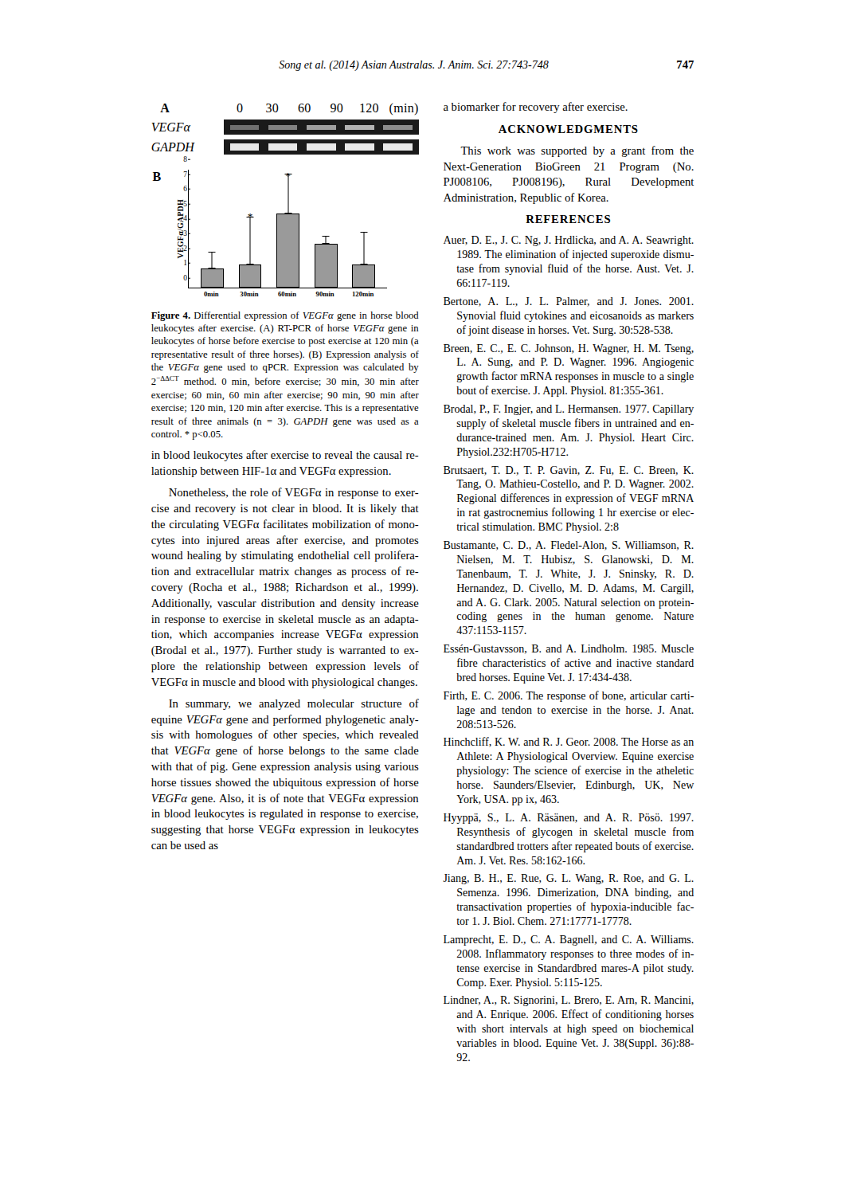Song et al. (2014) Asian Australas. J. Anim. Sci. 27:743-748
747
A
0306090120(min)
VEGFα
GAPDH
B
VEGFα/GAPDH
8
7
6
5
4
3
2
1
0
*
*
0min 30min 60min 90min 120min
Figure 4. Differential expression of VEGFα gene in horse blood leukocytes after exercise. (A) RT-PCR of horse VEGFα gene in leukocytes of horse before exercise to post exercise at 120 min (a representative result of three horses). (B) Expression analysis of the VEGFα gene used to qPCR. Expression was calculated by 2−ΔΔCT method. 0 min, before exercise; 30 min, 30 min after exercise; 60 min, 60 min after exercise; 90 min, 90 min after exercise; 120 min, 120 min after exercise. This is a representative result of three animals (n = 3). GAPDH gene was used as a control. * p<0.05.
in blood leukocytes after exercise to reveal the causal relationship between HIF-1α and VEGFα expression.
Nonetheless, the role of VEGFα in response to exercise and recovery is not clear in blood. It is likely that the circulating VEGFα facilitates mobilization of monocytes into injured areas after exercise, and promotes wound healing by stimulating endothelial cell proliferation and extracellular matrix changes as process of recovery (Rocha et al., 1988; Richardson et al., 1999). Additionally, vascular distribution and density increase in response to exercise in skeletal muscle as an adaptation, which accompanies increase VEGFα expression (Brodal et al., 1977). Further study is warranted to explore the relationship between expression levels of VEGFα in muscle and blood with physiological changes.
In summary, we analyzed molecular structure of equine VEGFα gene and performed phylogenetic analysis with homologues of other species, which revealed that VEGFα gene of horse belongs to the same clade with that of pig. Gene expression analysis using various horse tissues showed the ubiquitous expression of horse VEGFα gene. Also, it is of note that VEGFα expression in blood leukocytes is regulated in response to exercise, suggesting that horse VEGFα expression in leukocytes can be used as
a biomarker for recovery after exercise.
ACKNOWLEDGMENTS
This work was supported by a grant from the Next-Generation BioGreen 21 Program (No. PJ008106, PJ008196), Rural Development Administration, Republic of Korea.
REFERENCES
Auer, D. E., J. C. Ng, J. Hrdlicka, and A. A. Seawright. 1989. The elimination of injected superoxide dismutase from synovial fluid of the horse. Aust. Vet. J. 66:117-119.
Bertone, A. L., J. L. Palmer, and J. Jones. 2001. Synovial fluid cytokines and eicosanoids as markers of joint disease in horses. Vet. Surg. 30:528-538.
Breen, E. C., E. C. Johnson, H. Wagner, H. M. Tseng, L. A. Sung, and P. D. Wagner. 1996. Angiogenic growth factor mRNA responses in muscle to a single bout of exercise. J. Appl. Physiol. 81:355-361.
Brodal, P., F. Ingjer, and L. Hermansen. 1977. Capillary supply of skeletal muscle fibers in untrained and endurance-trained men. Am. J. Physiol. Heart Circ. Physiol.232:H705-H712.
Brutsaert, T. D., T. P. Gavin, Z. Fu, E. C. Breen, K. Tang, O. Mathieu-Costello, and P. D. Wagner. 2002. Regional differences in expression of VEGF mRNA in rat gastrocnemius following 1 hr exercise or electrical stimulation. BMC Physiol. 2:8
Bustamante, C. D., A. Fledel-Alon, S. Williamson, R. Nielsen, M. T. Hubisz, S. Glanowski, D. M. Tanenbaum, T. J. White, J. J. Sninsky, R. D. Hernandez, D. Civello, M. D. Adams, M. Cargill, and A. G. Clark. 2005. Natural selection on protein-coding genes in the human genome. Nature 437:1153-1157.
Essén-Gustavsson, B. and A. Lindholm. 1985. Muscle fibre characteristics of active and inactive standard bred horses. Equine Vet. J. 17:434-438.
Firth, E. C. 2006. The response of bone, articular cartilage and tendon to exercise in the horse. J. Anat. 208:513-526.
Hinchcliff, K. W. and R. J. Geor. 2008. The Horse as an Athlete: A Physiological Overview. Equine exercise physiology: The science of exercise in the atheletic horse. Saunders/Elsevier, Edinburgh, UK, New York, USA. pp ix, 463.
Hyyppä, S., L. A. Räsänen, and A. R. Pösö. 1997. Resynthesis of glycogen in skeletal muscle from standardbred trotters after repeated bouts of exercise. Am. J. Vet. Res. 58:162-166.
Jiang, B. H., E. Rue, G. L. Wang, R. Roe, and G. L. Semenza. 1996. Dimerization, DNA binding, and transactivation properties of hypoxia-inducible factor 1. J. Biol. Chem. 271:17771-17778.
Lamprecht, E. D., C. A. Bagnell, and C. A. Williams. 2008. Inflammatory responses to three modes of intense exercise in Standardbred mares-A pilot study. Comp. Exer. Physiol. 5:115-125.
Lindner, A., R. Signorini, L. Brero, E. Arn, R. Mancini, and A. Enrique. 2006. Effect of conditioning horses with short intervals at high speed on biochemical variables in blood. Equine Vet. J. 38(Suppl. 36):88-92.